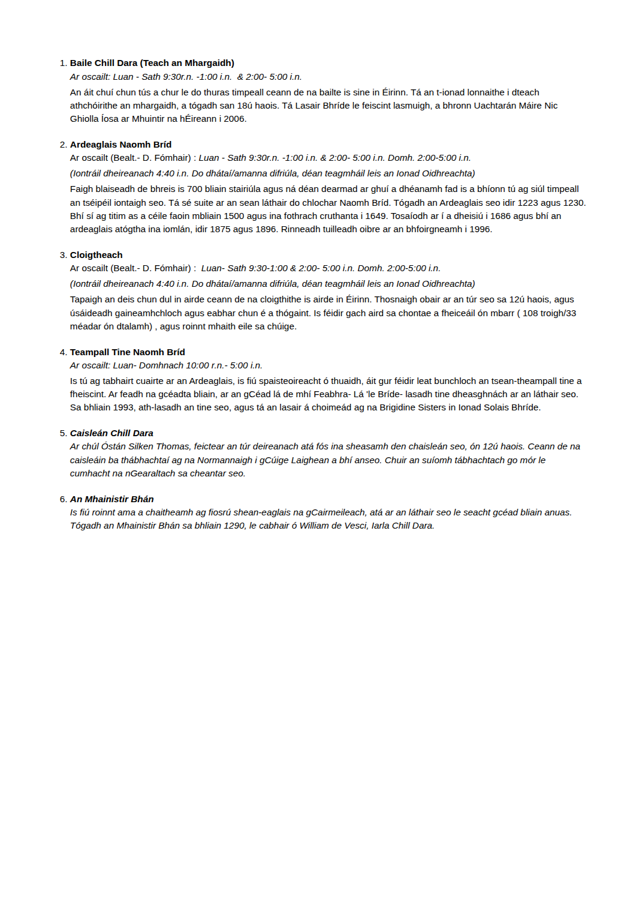Baile Chill Dara (Teach an Mhargaidh)
Ar oscailt: Luan - Sath 9:30r.n. -1:00 i.n. & 2:00- 5:00 i.n.
An áit chuí chun tús a chur le do thuras timpeall ceann de na bailte is sine in Éirinn. Tá an t-ionad lonnaithe i dteach athchóirithe an mhargaidh, a tógadh san 18ú haois. Tá Lasair Bhríde le feiscint lasmuigh, a bhronn Uachtarán Máire Nic Ghiolla Íosa ar Mhuintir na hÉireann i 2006.
Ardeaglais Naomh Bríd
Ar oscailt (Bealt.- D. Fómhair) : Luan - Sath 9:30r.n. -1:00 i.n. & 2:00- 5:00 i.n. Domh. 2:00-5:00 i.n.
(Iontráil dheireanach 4:40 i.n. Do dhátaí/amanna difriúla, déan teagmháil leis an Ionad Oidhreachta)
Faigh blaiseadh de bhreis is 700 bliain stairiúla agus ná déan dearmad ar ghuí a dhéanamh fad is a bhíonn tú ag siúl timpeall an tséipéil iontaigh seo. Tá sé suite ar an sean láthair do chlochar Naomh Bríd. Tógadh an Ardeaglais seo idir 1223 agus 1230. Bhí sí ag titim as a céile faoin mbliain 1500 agus ina fothrach cruthanta i 1649. Tosaíodh ar í a dheisiú i 1686 agus bhí an ardeaglais atógtha ina iomlán, idir 1875 agus 1896. Rinneadh tuilleadh oibre ar an bhfoirgneamh i 1996.
Cloigtheach
Ar oscailt (Bealt.- D. Fómhair) : Luan- Sath 9:30-1:00 & 2:00- 5:00 i.n. Domh. 2:00-5:00 i.n.
(Iontráil dheireanach 4:40 i.n. Do dhátaí/amanna difriúla, déan teagmháil leis an Ionad Oidhreachta)
Tapaigh an deis chun dul in airde ceann de na cloigthithe is airde in Éirinn. Thosnaigh obair ar an túr seo sa 12ú haois, agus úsáideadh gaineamhchloch agus eabhar chun é a thógaint. Is féidir gach aird sa chontae a fheiceáil ón mbarr ( 108 troigh/33 méadar ón dtalamh) , agus roinnt mhaith eile sa chúige.
Teampall Tine Naomh Bríd
Ar oscailt: Luan- Domhnach 10:00 r.n.- 5:00 i.n.
Is tú ag tabhairt cuairte ar an Ardeaglais, is fiú spaisteoireacht ó thuaidh, áit gur féidir leat bunchloch an tsean-theampall tine a fheiscint. Ar feadh na gcéadta bliain, ar an gCéad lá de mhí Feabhra- Lá 'le Bríde- lasadh tine dheasghnách ar an láthair seo. Sa bhliain 1993, ath-lasadh an tine seo, agus tá an lasair á choimeád ag na Brigidine Sisters in Ionad Solais Bhríde.
Caisleán Chill Dara
Ar chúl Óstán Silken Thomas, feictear an túr deireanach atá fós ina sheasamh den chaisleán seo, ón 12ú haois. Ceann de na caisleáin ba thábhachtaí ag na Normannaigh i gCúige Laighean a bhí anseo. Chuir an suíomh tábhachtach go mór le cumhacht na nGearaltach sa cheantar seo.
An Mhainistir Bhán
Is fiú roinnt ama a chaitheamh ag fiosrú shean-eaglais na gCairmeileach, atá ar an láthair seo le seacht gcéad bliain anuas. Tógadh an Mhainistir Bhán sa bhliain 1290, le cabhair ó William de Vesci, Iarla Chill Dara.